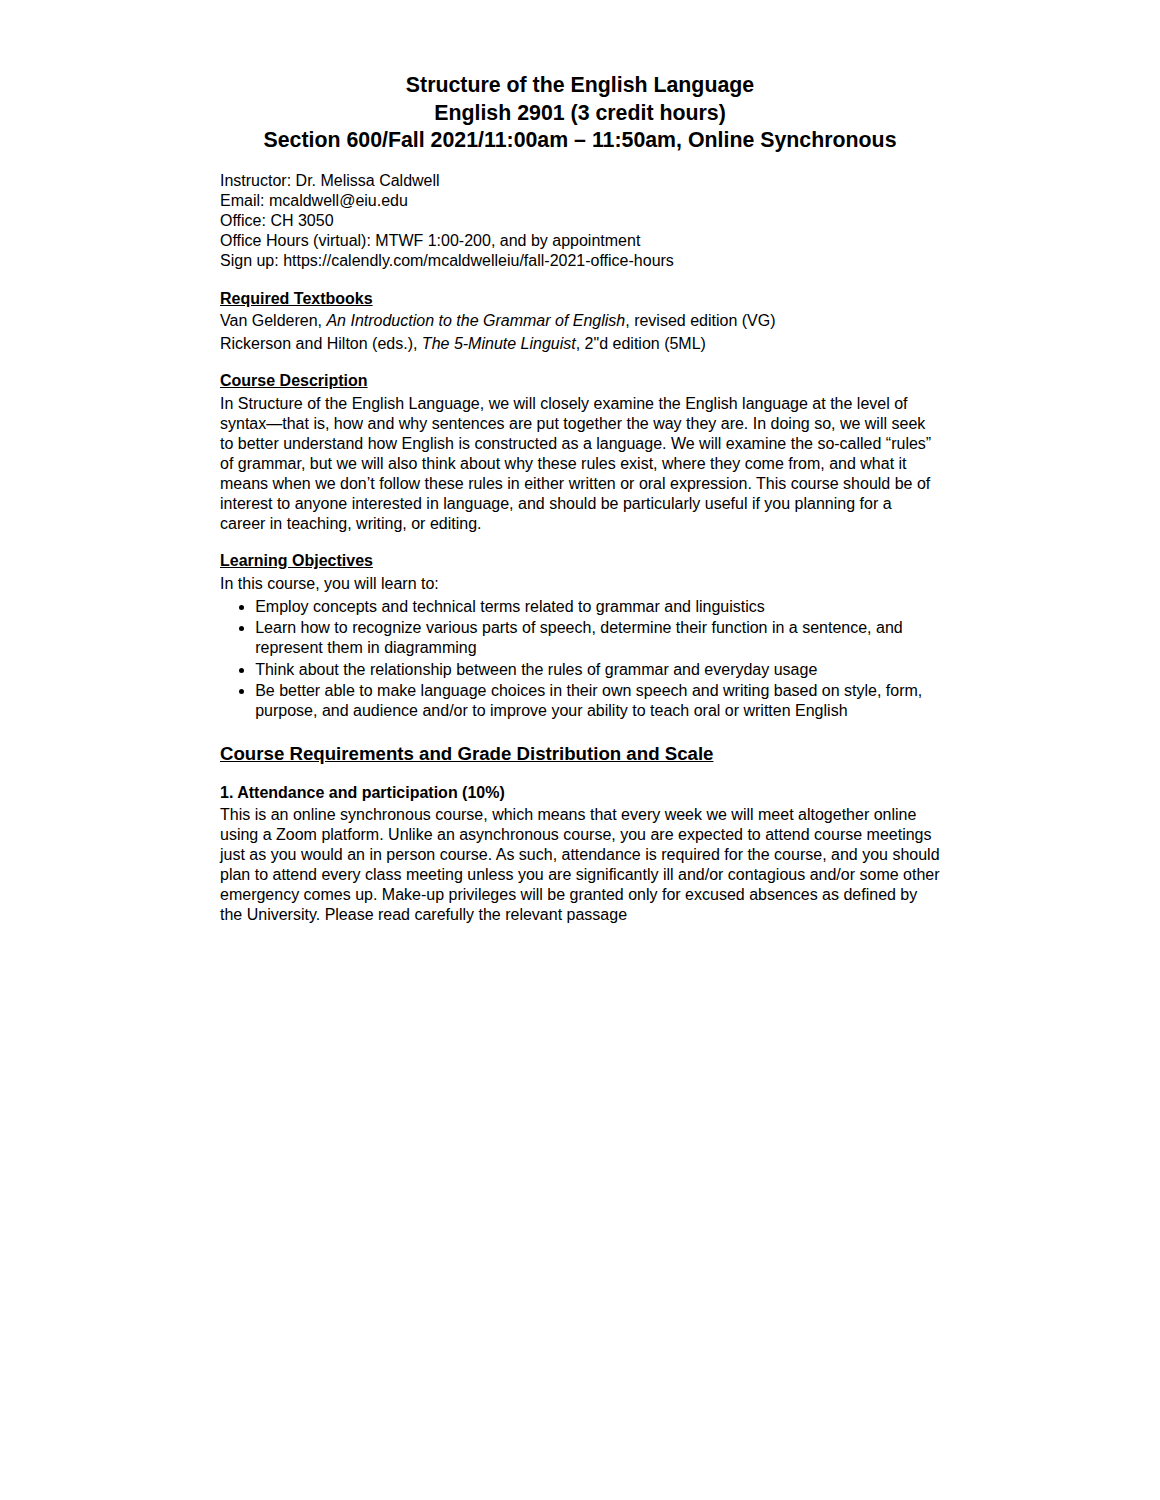Structure of the English Language English 2901 (3 credit hours) Section 600/Fall 2021/11:00am – 11:50am, Online Synchronous
Instructor: Dr. Melissa Caldwell
Email: mcaldwell@eiu.edu
Office: CH 3050
Office Hours (virtual): MTWF 1:00-200, and by appointment
Sign up: https://calendly.com/mcaldwelleiu/fall-2021-office-hours
Required Textbooks
Van Gelderen, An Introduction to the Grammar of English, revised edition (VG)
Rickerson and Hilton (eds.), The 5-Minute Linguist, 2"d edition (5ML)
Course Description
In Structure of the English Language, we will closely examine the English language at the level of syntax—that is, how and why sentences are put together the way they are. In doing so, we will seek to better understand how English is constructed as a language. We will examine the so-called “rules” of grammar, but we will also think about why these rules exist, where they come from, and what it means when we don’t follow these rules in either written or oral expression. This course should be of interest to anyone interested in language, and should be particularly useful if you planning for a career in teaching, writing, or editing.
Learning Objectives
In this course, you will learn to:
Employ concepts and technical terms related to grammar and linguistics
Learn how to recognize various parts of speech, determine their function in a sentence, and represent them in diagramming
Think about the relationship between the rules of grammar and everyday usage
Be better able to make language choices in their own speech and writing based on style, form, purpose, and audience and/or to improve your ability to teach oral or written English
Course Requirements and Grade Distribution and Scale
1. Attendance and participation (10%)
This is an online synchronous course, which means that every week we will meet altogether online using a Zoom platform. Unlike an asynchronous course, you are expected to attend course meetings just as you would an in person course. As such, attendance is required for the course, and you should plan to attend every class meeting unless you are significantly ill and/or contagious and/or some other emergency comes up. Make-up privileges will be granted only for excused absences as defined by the University. Please read carefully the relevant passage